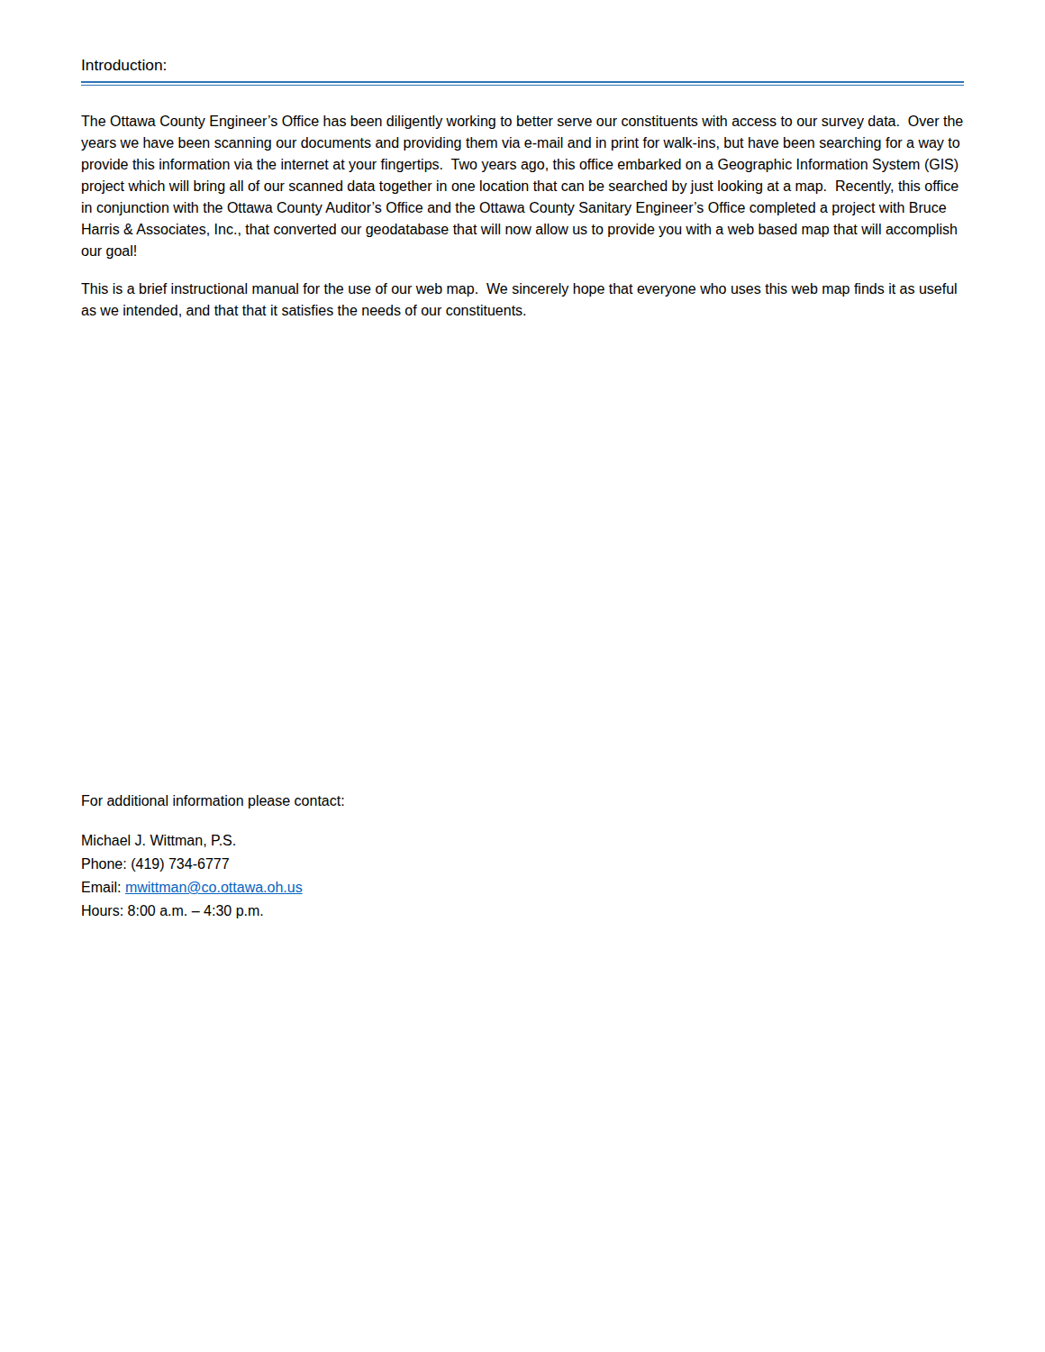Introduction:
The Ottawa County Engineer’s Office has been diligently working to better serve our constituents with access to our survey data. Over the years we have been scanning our documents and providing them via e-mail and in print for walk-ins, but have been searching for a way to provide this information via the internet at your fingertips. Two years ago, this office embarked on a Geographic Information System (GIS) project which will bring all of our scanned data together in one location that can be searched by just looking at a map. Recently, this office in conjunction with the Ottawa County Auditor’s Office and the Ottawa County Sanitary Engineer’s Office completed a project with Bruce Harris & Associates, Inc., that converted our geodatabase that will now allow us to provide you with a web based map that will accomplish our goal!
This is a brief instructional manual for the use of our web map. We sincerely hope that everyone who uses this web map finds it as useful as we intended, and that that it satisfies the needs of our constituents.
For additional information please contact:
Michael J. Wittman, P.S.
Phone: (419) 734-6777
Email: mwittman@co.ottawa.oh.us
Hours: 8:00 a.m. – 4:30 p.m.